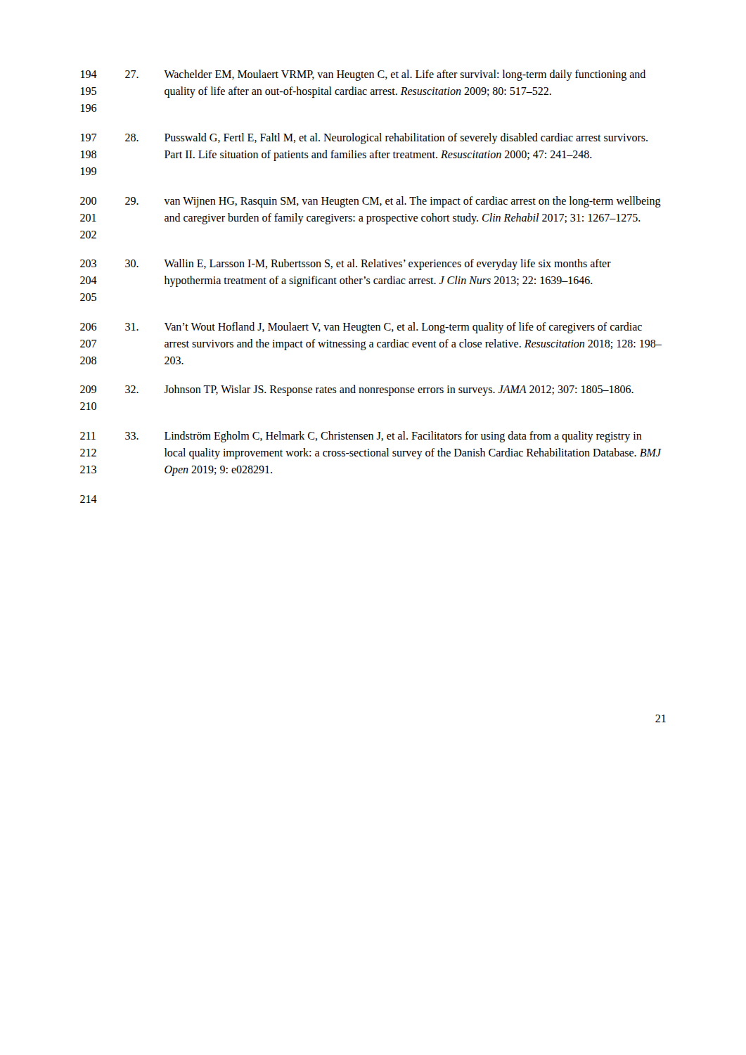194 195 196 27. Wachelder EM, Moulaert VRMP, van Heugten C, et al. Life after survival: long-term daily functioning and quality of life after an out-of-hospital cardiac arrest. Resuscitation 2009; 80: 517–522.
197 198 199 28. Pusswald G, Fertl E, Faltl M, et al. Neurological rehabilitation of severely disabled cardiac arrest survivors. Part II. Life situation of patients and families after treatment. Resuscitation 2000; 47: 241–248.
200 201 202 29. van Wijnen HG, Rasquin SM, van Heugten CM, et al. The impact of cardiac arrest on the long-term wellbeing and caregiver burden of family caregivers: a prospective cohort study. Clin Rehabil 2017; 31: 1267–1275.
203 204 205 30. Wallin E, Larsson I-M, Rubertsson S, et al. Relatives’ experiences of everyday life six months after hypothermia treatment of a significant other’s cardiac arrest. J Clin Nurs 2013; 22: 1639–1646.
206 207 208 31. Van’t Wout Hofland J, Moulaert V, van Heugten C, et al. Long-term quality of life of caregivers of cardiac arrest survivors and the impact of witnessing a cardiac event of a close relative. Resuscitation 2018; 128: 198–203.
209 210 32. Johnson TP, Wislar JS. Response rates and nonresponse errors in surveys. JAMA 2012; 307: 1805–1806.
211 212 213 33. Lindström Egholm C, Helmark C, Christensen J, et al. Facilitators for using data from a quality registry in local quality improvement work: a cross-sectional survey of the Danish Cardiac Rehabilitation Database. BMJ Open 2019; 9: e028291.
214
21